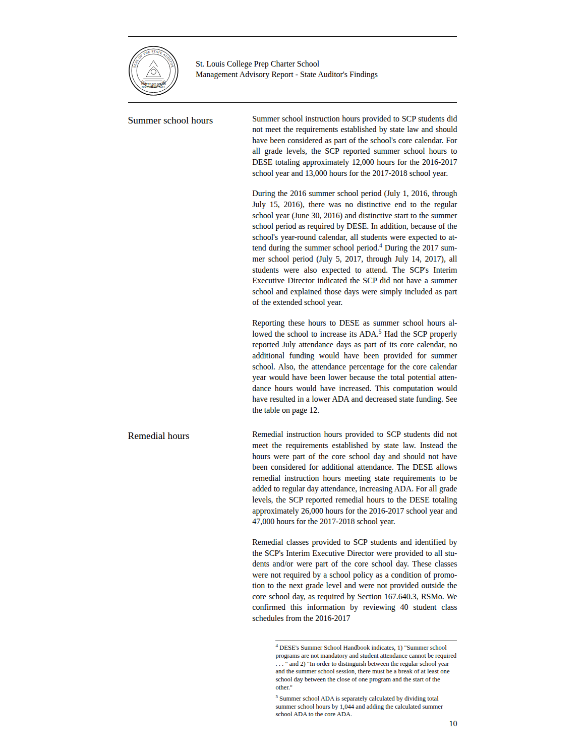SEAL OF THE STATE AUDITOR 1820 · MISSOURI UNITED WE STAND DIVIDED WE FALL
St. Louis College Prep Charter School
Management Advisory Report - State Auditor's Findings
Summer school hours
Summer school instruction hours provided to SCP students did not meet the requirements established by state law and should have been considered as part of the school's core calendar. For all grade levels, the SCP reported summer school hours to DESE totaling approximately 12,000 hours for the 2016-2017 school year and 13,000 hours for the 2017-2018 school year.
During the 2016 summer school period (July 1, 2016, through July 15, 2016), there was no distinctive end to the regular school year (June 30, 2016) and distinctive start to the summer school period as required by DESE. In addition, because of the school's year-round calendar, all students were expected to attend during the summer school period.4 During the 2017 summer school period (July 5, 2017, through July 14, 2017), all students were also expected to attend. The SCP's Interim Executive Director indicated the SCP did not have a summer school and explained those days were simply included as part of the extended school year.
Reporting these hours to DESE as summer school hours allowed the school to increase its ADA.5 Had the SCP properly reported July attendance days as part of its core calendar, no additional funding would have been provided for summer school. Also, the attendance percentage for the core calendar year would have been lower because the total potential attendance hours would have increased. This computation would have resulted in a lower ADA and decreased state funding. See the table on page 12.
Remedial hours
Remedial instruction hours provided to SCP students did not meet the requirements established by state law. Instead the hours were part of the core school day and should not have been considered for additional attendance. The DESE allows remedial instruction hours meeting state requirements to be added to regular day attendance, increasing ADA. For all grade levels, the SCP reported remedial hours to the DESE totaling approximately 26,000 hours for the 2016-2017 school year and 47,000 hours for the 2017-2018 school year.
Remedial classes provided to SCP students and identified by the SCP's Interim Executive Director were provided to all students and/or were part of the core school day. These classes were not required by a school policy as a condition of promotion to the next grade level and were not provided outside the core school day, as required by Section 167.640.3, RSMo. We confirmed this information by reviewing 40 student class schedules from the 2016-2017
4 DESE's Summer School Handbook indicates, 1) "Summer school programs are not mandatory and student attendance cannot be required . . . " and 2) "In order to distinguish between the regular school year and the summer school session, there must be a break of at least one school day between the close of one program and the start of the other."
5 Summer school ADA is separately calculated by dividing total summer school hours by 1,044 and adding the calculated summer school ADA to the core ADA.
10